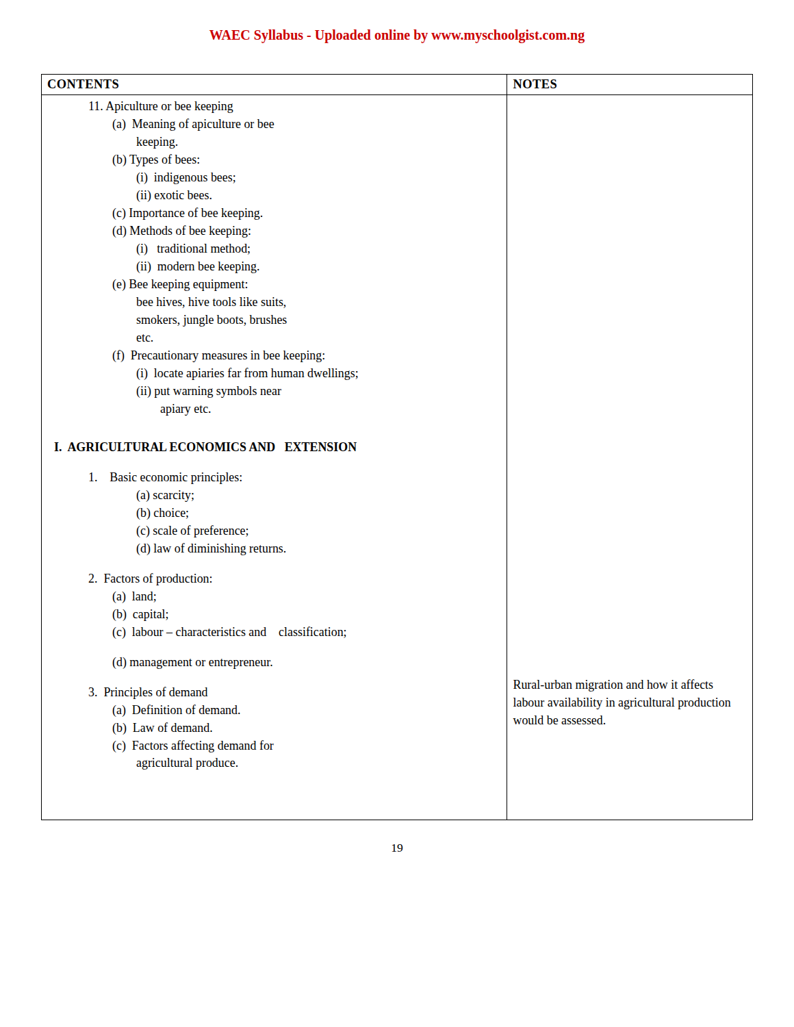WAEC Syllabus - Uploaded online by www.myschoolgist.com.ng
| CONTENTS | NOTES |
| --- | --- |
| 11. Apiculture or bee keeping (a) Meaning of apiculture or bee keeping. (b) Types of bees: (i) indigenous bees; (ii) exotic bees. (c) Importance of bee keeping. (d) Methods of bee keeping: (i) traditional method; (ii) modern bee keeping. (e) Bee keeping equipment: bee hives, hive tools like suits, smokers, jungle boots, brushes etc. (f) Precautionary measures in bee keeping: (i) locate apiaries far from human dwellings; (ii) put warning symbols near apiary etc. I. AGRICULTURAL ECONOMICS AND EXTENSION 1. Basic economic principles: (a) scarcity; (b) choice; (c) scale of preference; (d) law of diminishing returns. 2. Factors of production: (a) land; (b) capital; (c) labour – characteristics and classification; (d) management or entrepreneur. 3. Principles of demand (a) Definition of demand. (b) Law of demand. (c) Factors affecting demand for agricultural produce. | Rural-urban migration and how it affects labour availability in agricultural production would be assessed. |
19